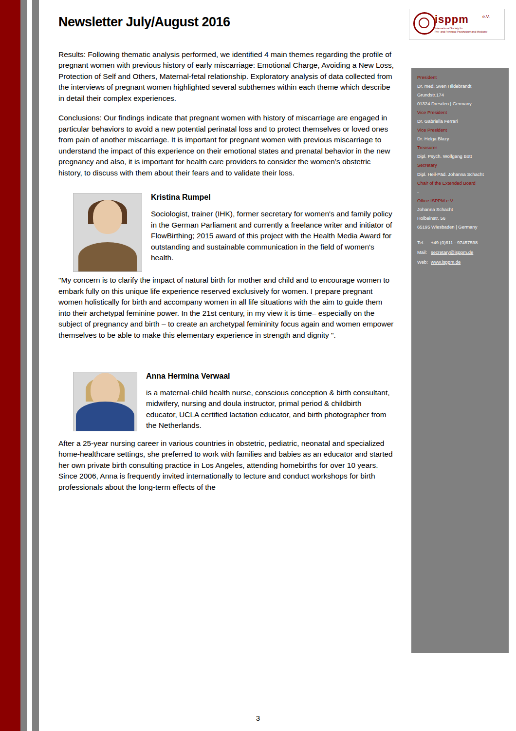isppm
e.V.
International Society for
Pre- and Perinatal Psychology and Medicine
Newsletter July/August 2016
Results: Following thematic analysis performed, we identified 4 main themes regarding the profile of pregnant women with previous history of early miscarriage: Emotional Charge, Avoiding a New Loss, Protection of Self and Others, Maternal-fetal relationship. Exploratory analysis of data collected from the interviews of pregnant women highlighted several subthemes within each theme which describe in detail their complex experiences.
Conclusions: Our findings indicate that pregnant women with history of miscarriage are engaged in particular behaviors to avoid a new potential perinatal loss and to protect themselves or loved ones from pain of another miscarriage. It is important for pregnant women with previous miscarriage to understand the impact of this experience on their emotional states and prenatal behavior in the new pregnancy and also, it is important for health care providers to consider the women’s obstetric history, to discuss with them about their fears and to validate their loss.
Kristina Rumpel
Sociologist, trainer (IHK), former secretary for women's and family policy in the German Parliament and currently a freelance writer and initiator of FlowBirthing; 2015 award of this project with the Health Media Award for outstanding and sustainable communication in the field of women's health.
"My concern is to clarify the impact of natural birth for mother and child and to encourage women to embark fully on this unique life experience reserved exclusively for women. I prepare pregnant women holistically for birth and accompany women in all life situations with the aim to guide them into their archetypal feminine power. In the 21st century, in my view it is time– especially on the subject of pregnancy and birth – to create an archetypal femininity focus again and women empower themselves to be able to make this elementary experience in strength and dignity ".
Anna Hermina Verwaal
is a maternal-child health nurse, conscious conception & birth consultant, midwifery, nursing and doula instructor, primal period & childbirth educator, UCLA certified lactation educator, and birth photographer from the Netherlands.
After a 25-year nursing career in various countries in obstetric, pediatric, neonatal and specialized home-healthcare settings, she preferred to work with families and babies as an educator and started her own private birth consulting practice in Los Angeles, attending homebirths for over 10 years.
Since 2006, Anna is frequently invited internationally to lecture and conduct workshops for birth professionals about the long-term effects of the
President
Dr. med. Sven Hildebrandt
Grundstr.174
01324 Dresden | Germany
Vice President
Dr. Gabriella Ferrari
Vice President
Dr. Helga Blazy
Treasurer
Dipl. Psych. Wolfgang Bott
Secretary
Dipl. Heil-Päd. Johanna Schacht
Chair of the Extended Board
-
Office ISPPM e.V.
Johanna Schacht
Holbeinstr. 56
65195 Wiesbaden | Germany
| Tel: | +49 (0)611 - 97457598 |
| Mail: | secretary@isppm.de |
| Web: | www.isppm.de |
3